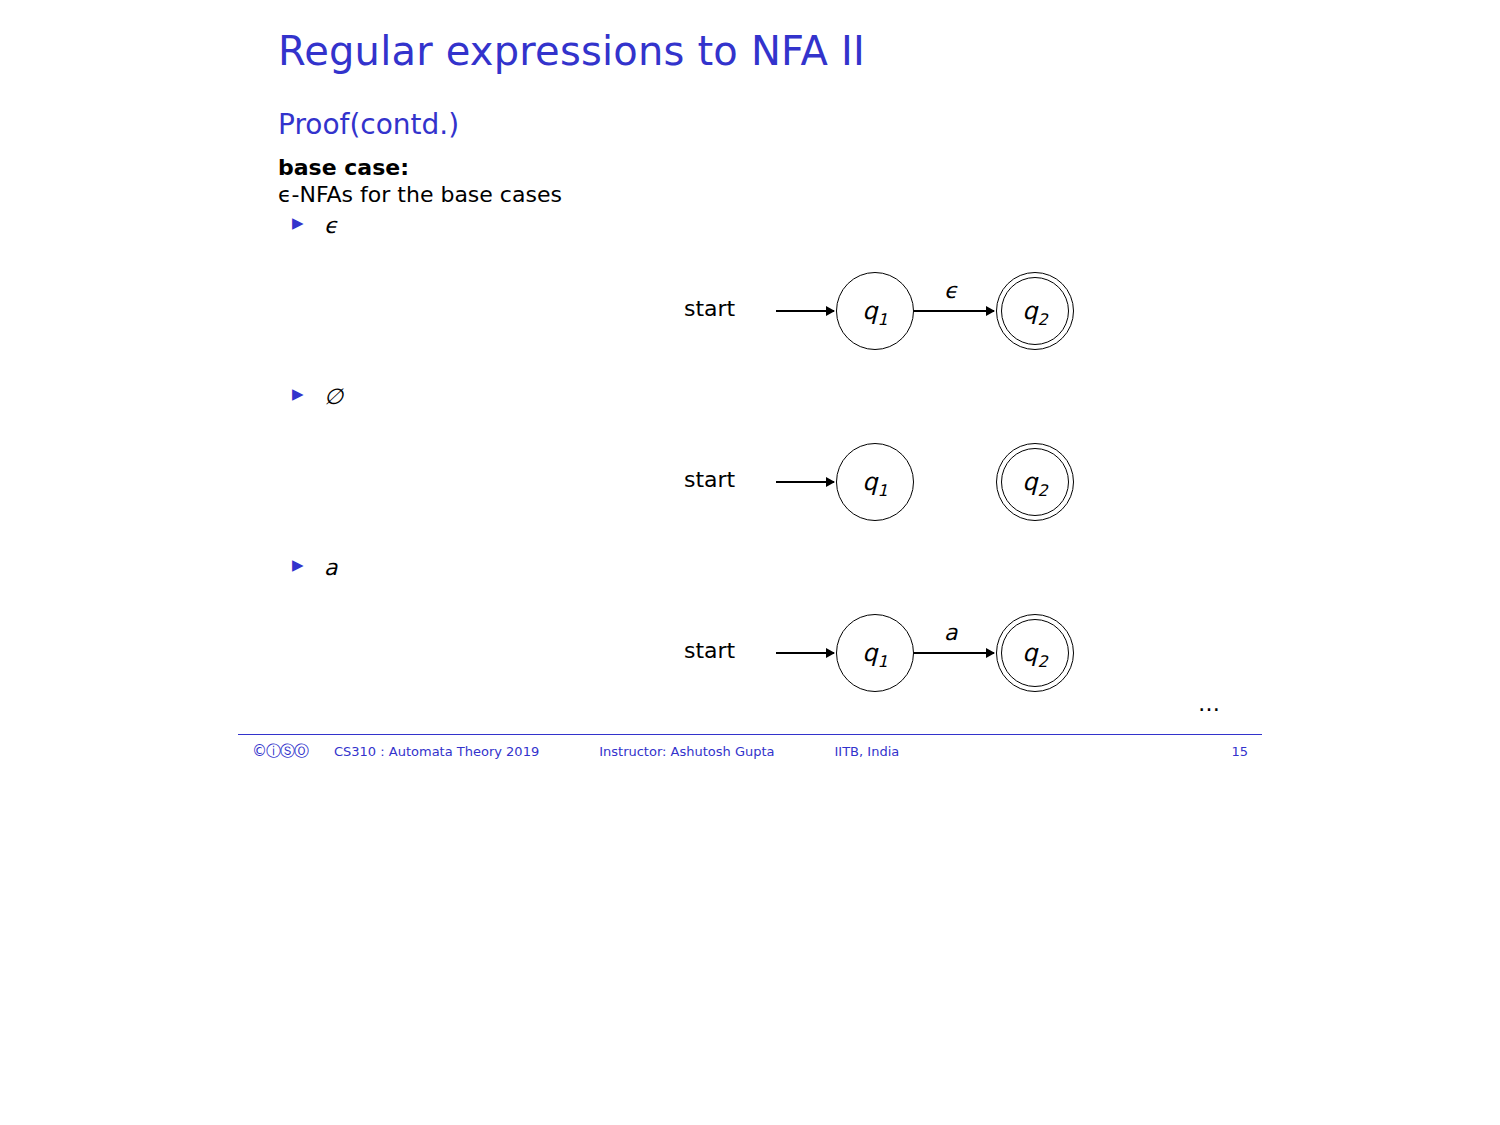Regular expressions to NFA II
Proof(contd.)
base case:
ϵ-NFAs for the base cases
ϵ
start q1 ϵ q2
∅
start q1 q2
a
start q1 a q2
…
©ⓘⓈⓄ CS310 : Automata Theory 2019 Instructor: Ashutosh Gupta IITB, India 15